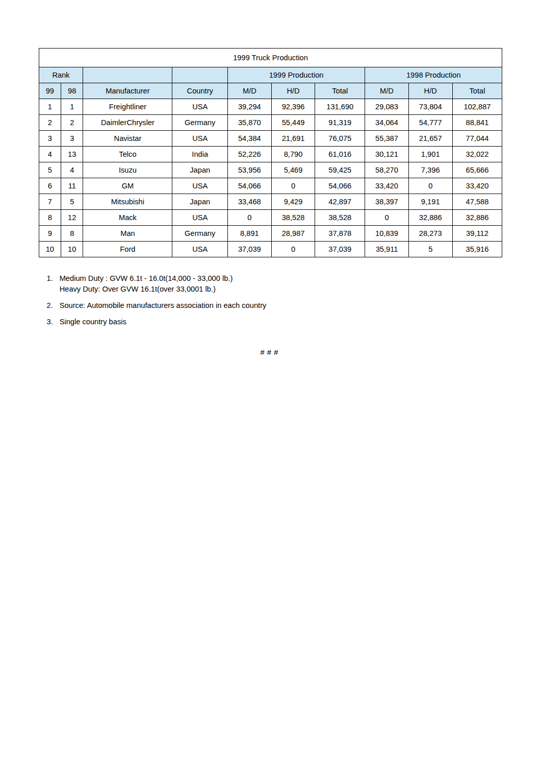1999 Truck Production
| Rank | | | 1999 Production | 1998 Production |
| --- | --- | --- | --- | --- |
| 99 | 98 | Manufacturer | Country | M/D | H/D | Total | M/D | H/D | Total |
| 1 | 1 | Freightliner | USA | 39,294 | 92,396 | 131,690 | 29,083 | 73,804 | 102,887 |
| 2 | 2 | DaimlerChrysler | Germany | 35,870 | 55,449 | 91,319 | 34,064 | 54,777 | 88,841 |
| 3 | 3 | Navistar | USA | 54,384 | 21,691 | 76,075 | 55,387 | 21,657 | 77,044 |
| 4 | 13 | Telco | India | 52,226 | 8,790 | 61,016 | 30,121 | 1,901 | 32,022 |
| 5 | 4 | Isuzu | Japan | 53,956 | 5,469 | 59,425 | 58,270 | 7,396 | 65,666 |
| 6 | 11 | GM | USA | 54,066 | 0 | 54,066 | 33,420 | 0 | 33,420 |
| 7 | 5 | Mitsubishi | Japan | 33,468 | 9,429 | 42,897 | 38,397 | 9,191 | 47,588 |
| 8 | 12 | Mack | USA | 0 | 38,528 | 38,528 | 0 | 32,886 | 32,886 |
| 9 | 8 | Man | Germany | 8,891 | 28,987 | 37,878 | 10,839 | 28,273 | 39,112 |
| 10 | 10 | Ford | USA | 37,039 | 0 | 37,039 | 35,911 | 5 | 35,916 |
Medium Duty : GVW 6.1t - 16.0t(14,000 - 33,000 lb.) Heavy Duty: Over GVW 16.1t(over 33,0001 lb.)
Source: Automobile manufacturers association in each country
Single country basis
###